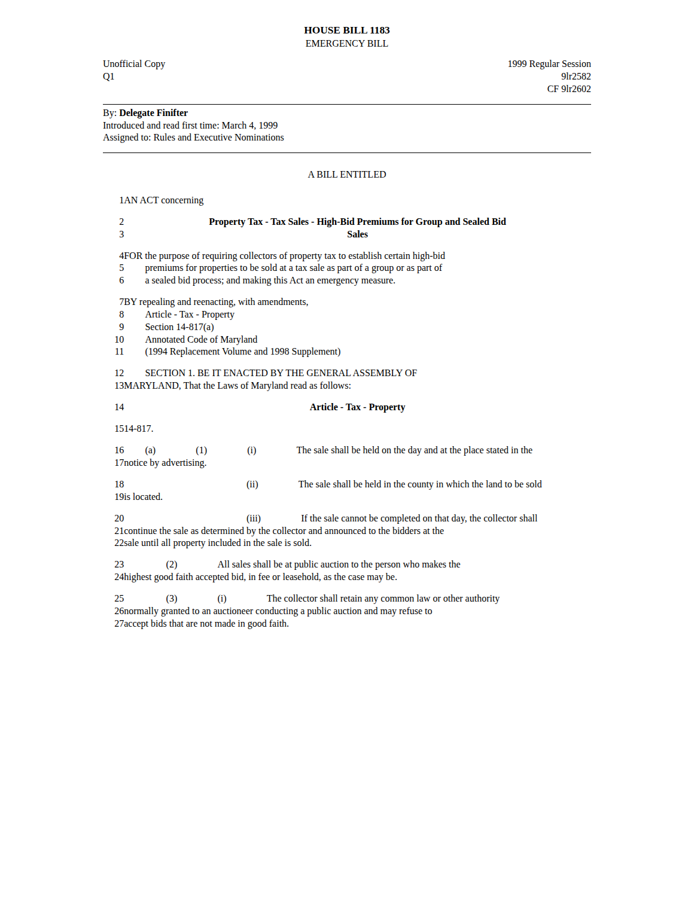HOUSE BILL 1183
EMERGENCY BILL
Unofficial Copy
Q1
1999 Regular Session
9lr2582
CF 9lr2602
By: Delegate Finifter
Introduced and read first time: March 4, 1999
Assigned to: Rules and Executive Nominations
A BILL ENTITLED
| 1 | AN ACT concerning |
| 2 | Property Tax - Tax Sales - High-Bid Premiums for Group and Sealed Bid |
| 3 | Sales |
| 4 | FOR the purpose of requiring collectors of property tax to establish certain high-bid |
| 5 | premiums for properties to be sold at a tax sale as part of a group or as part of |
| 6 | a sealed bid process; and making this Act an emergency measure. |
| 7 | BY repealing and reenacting, with amendments, |
| 8 | Article - Tax - Property |
| 9 | Section 14-817(a) |
| 10 | Annotated Code of Maryland |
| 11 | (1994 Replacement Volume and 1998 Supplement) |
| 12 | SECTION 1. BE IT ENACTED BY THE GENERAL ASSEMBLY OF |
| 13 | MARYLAND, That the Laws of Maryland read as follows: |
| 14 | Article - Tax - Property |
| 15 | 14-817. |
| 16 | (a) (1) (i) The sale shall be held on the day and at the place stated in the |
| 17 | notice by advertising. |
| 18 | (ii) The sale shall be held in the county in which the land to be sold |
| 19 | is located. |
| 20 | (iii) If the sale cannot be completed on that day, the collector shall |
| 21 | continue the sale as determined by the collector and announced to the bidders at the |
| 22 | sale until all property included in the sale is sold. |
| 23 | (2) All sales shall be at public auction to the person who makes the |
| 24 | highest good faith accepted bid, in fee or leasehold, as the case may be. |
| 25 | (3) (i) The collector shall retain any common law or other authority |
| 26 | normally granted to an auctioneer conducting a public auction and may refuse to |
| 27 | accept bids that are not made in good faith. |